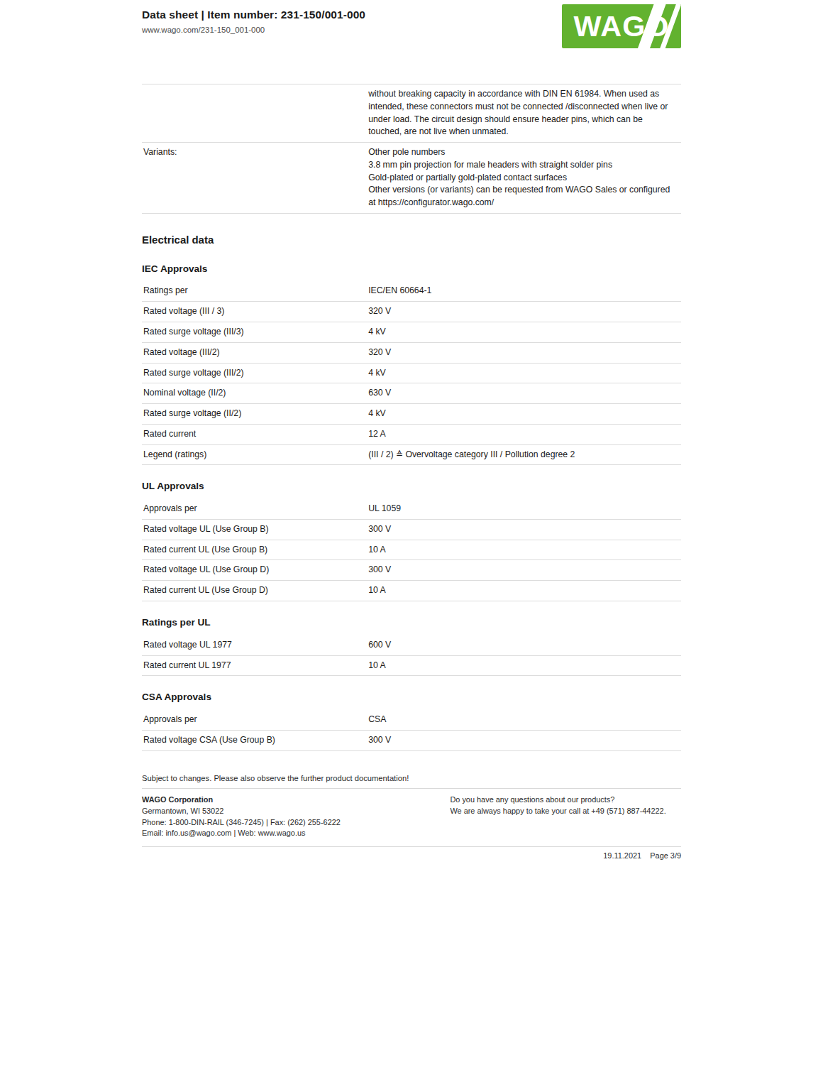Data sheet | Item number: 231-150/001-000
www.wago.com/231-150_001-000
WAGO
| | without breaking capacity in accordance with DIN EN 61984. When used as intended, these connectors must not be connected /disconnected when live or under load. The circuit design should ensure header pins, which can be touched, are not live when unmated. |
| Variants: | Other pole numbers 3.8 mm pin projection for male headers with straight solder pins Gold-plated or partially gold-plated contact surfaces Other versions (or variants) can be requested from WAGO Sales or configured at https://configurator.wago.com/ |
Electrical data
IEC Approvals
| Ratings per | IEC/EN 60664-1 |
| Rated voltage (III / 3) | 320 V |
| Rated surge voltage (III/3) | 4 kV |
| Rated voltage (III/2) | 320 V |
| Rated surge voltage (III/2) | 4 kV |
| Nominal voltage (II/2) | 630 V |
| Rated surge voltage (II/2) | 4 kV |
| Rated current | 12 A |
| Legend (ratings) | (III / 2) ≙ Overvoltage category III / Pollution degree 2 |
UL Approvals
| Approvals per | UL 1059 |
| Rated voltage UL (Use Group B) | 300 V |
| Rated current UL (Use Group B) | 10 A |
| Rated voltage UL (Use Group D) | 300 V |
| Rated current UL (Use Group D) | 10 A |
Ratings per UL
| Rated voltage UL 1977 | 600 V |
| Rated current UL 1977 | 10 A |
CSA Approvals
| Approvals per | CSA |
| Rated voltage CSA (Use Group B) | 300 V |
Subject to changes. Please also observe the further product documentation!
WAGO Corporation
Germantown, WI 53022
Phone: 1-800-DIN-RAIL (346-7245) | Fax: (262) 255-6222
Email: info.us@wago.com | Web: www.wago.us
Do you have any questions about our products?
We are always happy to take your call at +49 (571) 887-44222.
19.11.2021 Page 3/9